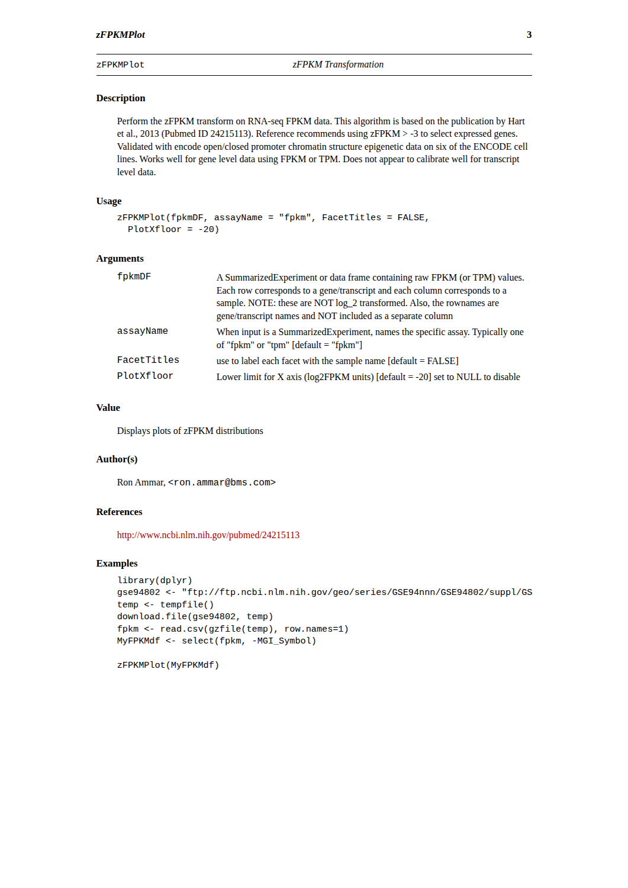zFPKMPlot 3
zFPKMPlot zFPKM Transformation
Description
Perform the zFPKM transform on RNA-seq FPKM data. This algorithm is based on the publication by Hart et al., 2013 (Pubmed ID 24215113). Reference recommends using zFPKM > -3 to select expressed genes. Validated with encode open/closed promoter chromatin structure epigenetic data on six of the ENCODE cell lines. Works well for gene level data using FPKM or TPM. Does not appear to calibrate well for transcript level data.
Usage
zFPKMPlot(fpkmDF, assayName = "fpkm", FacetTitles = FALSE,
  PlotXfloor = -20)
Arguments
| fpkmDF | A SummarizedExperiment or data frame containing raw FPKM (or TPM) values. Each row corresponds to a gene/transcript and each column corresponds to a sample. NOTE: these are NOT log_2 transformed. Also, the rownames are gene/transcript names and NOT included as a separate column |
| assayName | When input is a SummarizedExperiment, names the specific assay. Typically one of "fpkm" or "tpm" [default = "fpkm"] |
| FacetTitles | use to label each facet with the sample name [default = FALSE] |
| PlotXfloor | Lower limit for X axis (log2FPKM units) [default = -20] set to NULL to disable |
Value
Displays plots of zFPKM distributions
Author(s)
Ron Ammar, <ron.ammar@bms.com>
References
http://www.ncbi.nlm.nih.gov/pubmed/24215113
Examples
library(dplyr)
gse94802 <- "ftp://ftp.ncbi.nlm.nih.gov/geo/series/GSE94nnn/GSE94802/suppl/GSE94802_Minkina_etal_normalized
temp <- tempfile()
download.file(gse94802, temp)
fpkm <- read.csv(gzfile(temp), row.names=1)
MyFPKMdf <- select(fpkm, -MGI_Symbol)

zFPKMPlot(MyFPKMdf)